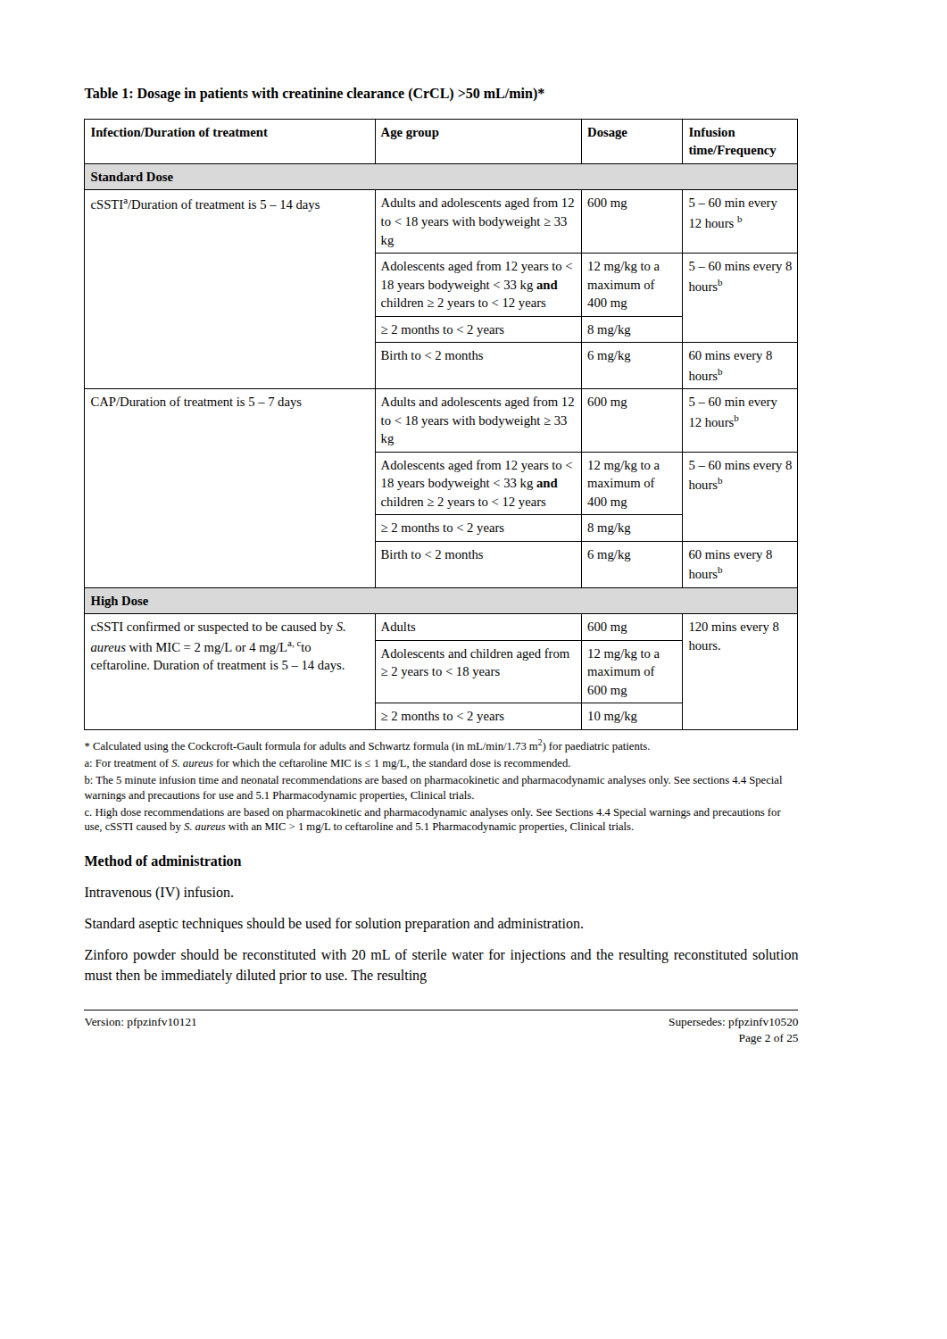Table 1: Dosage in patients with creatinine clearance (CrCL) >50 mL/min)*
| Infection/Duration of treatment | Age group | Dosage | Infusion time/Frequency |
| --- | --- | --- | --- |
| Standard Dose |
| cSSTI a /Duration of treatment is 5 – 14 days | Adults and adolescents aged from 12 to < 18 years with bodyweight ≥ 33 kg | 600 mg | 5 – 60 min every 12 hours b |
| Adolescents aged from 12 years to < 18 years bodyweight < 33 kg and children ≥ 2 years to < 12 years | 12 mg/kg to a maximum of 400 mg | 5 – 60 mins every 8 hours b |
| ≥ 2 months to < 2 years | 8 mg/kg |
| Birth to < 2 months | 6 mg/kg | 60 mins every 8 hours b |
| CAP/Duration of treatment is 5 – 7 days | Adults and adolescents aged from 12 to < 18 years with bodyweight ≥ 33 kg | 600 mg | 5 – 60 min every 12 hours b |
| Adolescents aged from 12 years to < 18 years bodyweight < 33 kg and children ≥ 2 years to < 12 years | 12 mg/kg to a maximum of 400 mg | 5 – 60 mins every 8 hours b |
| ≥ 2 months to < 2 years | 8 mg/kg |
| Birth to < 2 months | 6 mg/kg | 60 mins every 8 hours b |
| High Dose |
| cSSTI confirmed or suspected to be caused by S. aureus with MIC = 2 mg/L or 4 mg/L a, c to ceftaroline. Duration of treatment is 5 – 14 days. | Adults | 600 mg | 120 mins every 8 hours. |
| Adolescents and children aged from ≥ 2 years to < 18 years | 12 mg/kg to a maximum of 600 mg |
| ≥ 2 months to < 2 years | 10 mg/kg |
* Calculated using the Cockcroft-Gault formula for adults and Schwartz formula (in mL/min/1.73 m2) for paediatric patients.
a: For treatment of S. aureus for which the ceftaroline MIC is ≤ 1 mg/L, the standard dose is recommended.
b: The 5 minute infusion time and neonatal recommendations are based on pharmacokinetic and pharmacodynamic analyses only. See sections 4.4 Special warnings and precautions for use and 5.1 Pharmacodynamic properties, Clinical trials.
c. High dose recommendations are based on pharmacokinetic and pharmacodynamic analyses only. See Sections 4.4 Special warnings and precautions for use, cSSTI caused by S. aureus with an MIC > 1 mg/L to ceftaroline and 5.1 Pharmacodynamic properties, Clinical trials.
Method of administration
Intravenous (IV) infusion.
Standard aseptic techniques should be used for solution preparation and administration.
Zinforo powder should be reconstituted with 20 mL of sterile water for injections and the resulting reconstituted solution must then be immediately diluted prior to use. The resulting
Version: pfpzinfv10121
Supersedes: pfpzinfv10520
Page 2 of 25